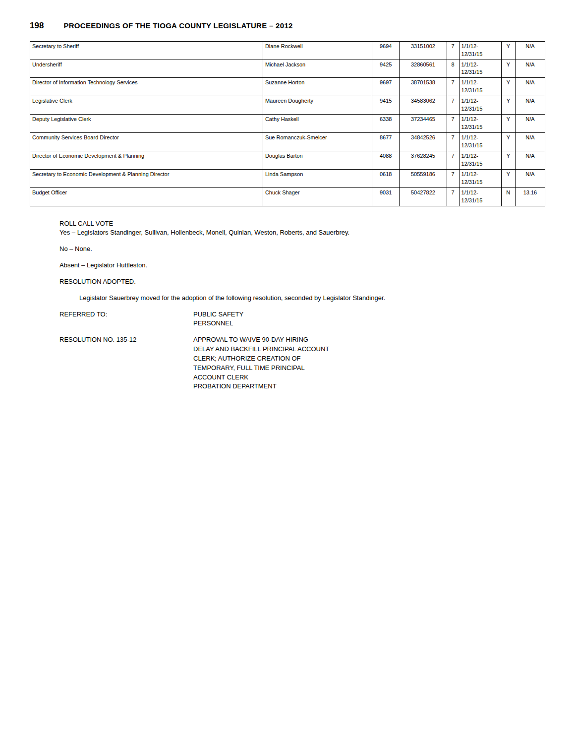198 PROCEEDINGS OF THE TIOGA COUNTY LEGISLATURE – 2012
| Secretary to Sheriff | Diane Rockwell | 9694 | 33151002 | 7 | 1/1/12- 12/31/15 | Y | N/A |
| Undersheriff | Michael Jackson | 9425 | 32860561 | 8 | 1/1/12- 12/31/15 | Y | N/A |
| Director of Information Technology Services | Suzanne Horton | 9697 | 38701538 | 7 | 1/1/12- 12/31/15 | Y | N/A |
| Legislative Clerk | Maureen Dougherty | 9415 | 34583062 | 7 | 1/1/12- 12/31/15 | Y | N/A |
| Deputy Legislative Clerk | Cathy Haskell | 6338 | 37234465 | 7 | 1/1/12- 12/31/15 | Y | N/A |
| Community Services Board Director | Sue Romanczuk-Smelcer | 8677 | 34842526 | 7 | 1/1/12- 12/31/15 | Y | N/A |
| Director of Economic Development & Planning | Douglas Barton | 4088 | 37628245 | 7 | 1/1/12- 12/31/15 | Y | N/A |
| Secretary to Economic Development & Planning Director | Linda Sampson | 0618 | 50559186 | 7 | 1/1/12- 12/31/15 | Y | N/A |
| Budget Officer | Chuck Shager | 9031 | 50427822 | 7 | 1/1/12- 12/31/15 | N | 13.16 |
ROLL CALL VOTE
Yes – Legislators Standinger, Sullivan, Hollenbeck, Monell, Quinlan, Weston, Roberts, and Sauerbrey.
No – None.
Absent – Legislator Huttleston.
RESOLUTION ADOPTED.
Legislator Sauerbrey moved for the adoption of the following resolution, seconded by Legislator Standinger.
REFERRED TO:
PUBLIC SAFETY PERSONNEL
RESOLUTION NO. 135-12
APPROVAL TO WAIVE 90-DAY HIRING DELAY AND BACKFILL PRINCIPAL ACCOUNT CLERK; AUTHORIZE CREATION OF TEMPORARY, FULL TIME PRINCIPAL ACCOUNT CLERK PROBATION DEPARTMENT